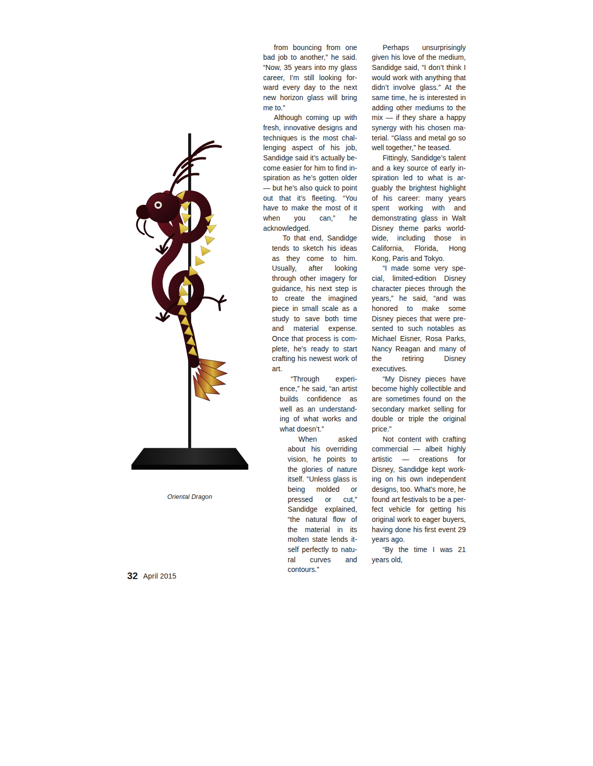Oriental Dragon
from bouncing from one bad job to another,” he said. “Now, 35 years into my glass career, I’m still looking forward every day to the next new horizon glass will bring me to.”
Although coming up with fresh, innovative designs and techniques is the most challenging aspect of his job, Sandidge said it’s actually become easier for him to find inspiration as he’s gotten older — but he’s also quick to point out that it’s fleeting. “You have to make the most of it when you can,” he acknowledged.
To that end, Sandidge tends to sketch his ideas as they come to him. Usually, after looking through other imagery for guidance, his next step is to create the imagined piece in small scale as a study to save both time and material expense. Once that process is complete, he’s ready to start crafting his newest work of art.
“Through experience,” he said, “an artist builds confidence as well as an understanding of what works and what doesn’t.”
When asked about his overriding vision, he points to the glories of nature itself. “Unless glass is being molded or pressed or cut,” Sandidge explained, “the natural flow of the material in its molten state lends itself perfectly to natural curves and contours.”
Perhaps unsurprisingly given his love of the medium, Sandidge said, “I don’t think I would work with anything that didn’t involve glass.” At the same time, he is interested in adding other mediums to the mix — if they share a happy synergy with his chosen material. “Glass and metal go so well together,” he teased.
Fittingly, Sandidge’s talent and a key source of early inspiration led to what is arguably the brightest highlight of his career: many years spent working with and demonstrating glass in Walt Disney theme parks worldwide, including those in California, Florida, Hong Kong, Paris and Tokyo.
“I made some very special, limited-edition Disney character pieces through the years,” he said, “and was honored to make some Disney pieces that were presented to such notables as Michael Eisner, Rosa Parks, Nancy Reagan and many of the retiring Disney executives.
“My Disney pieces have become highly collectible and are sometimes found on the secondary market selling for double or triple the original price.”
Not content with crafting commercial — albeit highly artistic — creations for Disney, Sandidge kept working on his own independent designs, too. What’s more, he found art festivals to be a perfect vehicle for getting his original work to eager buyers, having done his first event 29 years ago.
“By the time I was 21 years old,
32 April 2015